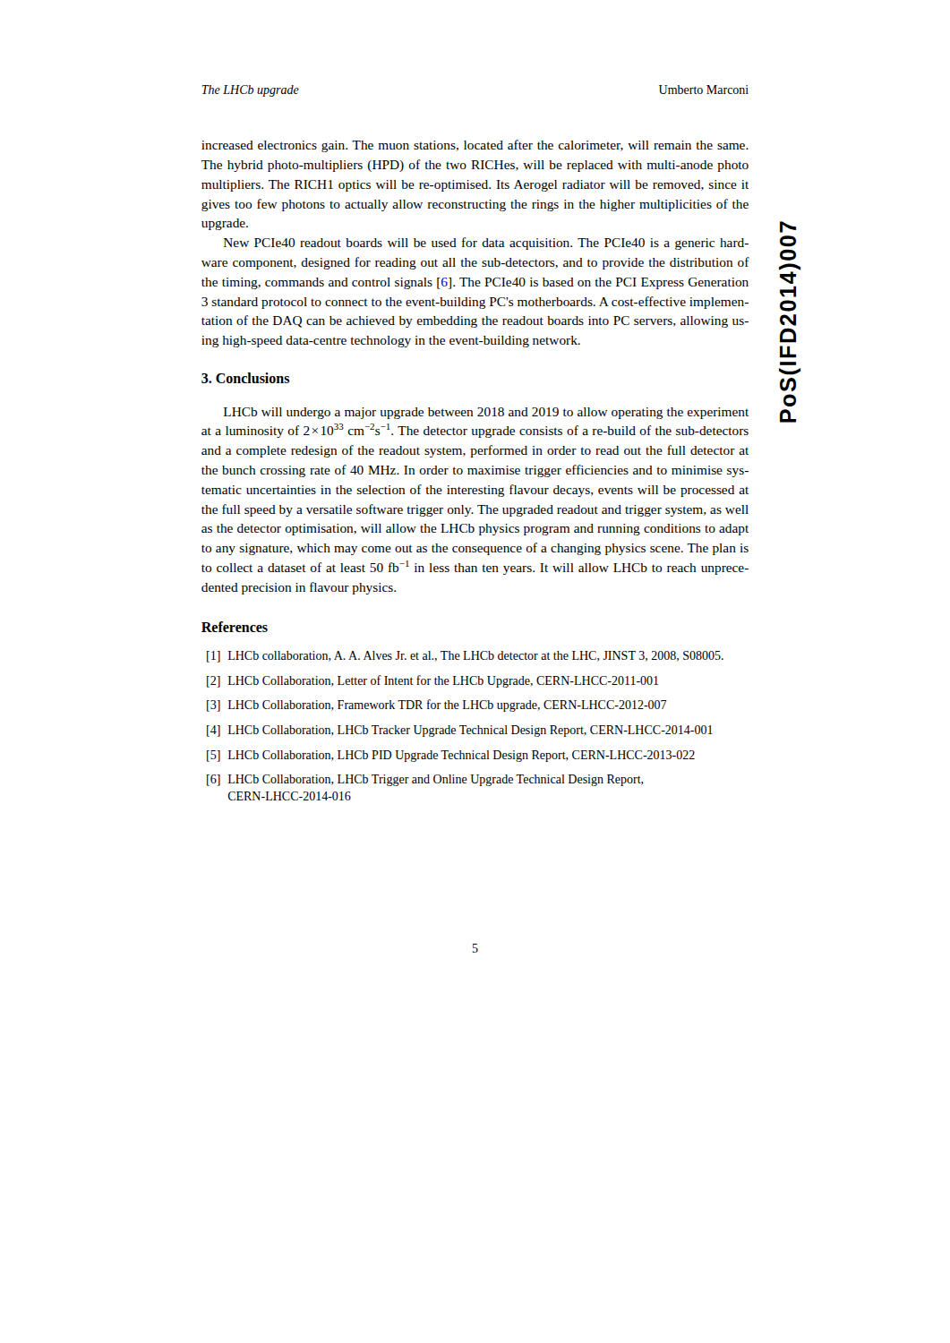The LHCb upgrade Umberto Marconi
PoS(IFD2014)007
increased electronics gain. The muon stations, located after the calorimeter, will remain the same. The hybrid photo-multipliers (HPD) of the two RICHes, will be replaced with multi-anode photo multipliers. The RICH1 optics will be re-optimised. Its Aerogel radiator will be removed, since it gives too few photons to actually allow reconstructing the rings in the higher multiplicities of the upgrade.
New PCIe40 readout boards will be used for data acquisition. The PCIe40 is a generic hardware component, designed for reading out all the sub-detectors, and to provide the distribution of the timing, commands and control signals [6]. The PCIe40 is based on the PCI Express Generation 3 standard protocol to connect to the event-building PC's motherboards. A cost-effective implementation of the DAQ can be achieved by embedding the readout boards into PC servers, allowing using high-speed data-centre technology in the event-building network.
3. Conclusions
LHCb will undergo a major upgrade between 2018 and 2019 to allow operating the experiment at a luminosity of 2 × 1033 cm−2s−1. The detector upgrade consists of a re-build of the sub-detectors and a complete redesign of the readout system, performed in order to read out the full detector at the bunch crossing rate of 40 MHz. In order to maximise trigger efficiencies and to minimise systematic uncertainties in the selection of the interesting flavour decays, events will be processed at the full speed by a versatile software trigger only. The upgraded readout and trigger system, as well as the detector optimisation, will allow the LHCb physics program and running conditions to adapt to any signature, which may come out as the consequence of a changing physics scene. The plan is to collect a dataset of at least 50 fb−1 in less than ten years. It will allow LHCb to reach unprecedented precision in flavour physics.
References
[1] LHCb collaboration, A. A. Alves Jr. et al., The LHCb detector at the LHC, JINST 3, 2008, S08005.
[2] LHCb Collaboration, Letter of Intent for the LHCb Upgrade, CERN-LHCC-2011-001
[3] LHCb Collaboration, Framework TDR for the LHCb upgrade, CERN-LHCC-2012-007
[4] LHCb Collaboration, LHCb Tracker Upgrade Technical Design Report, CERN-LHCC-2014-001
[5] LHCb Collaboration, LHCb PID Upgrade Technical Design Report, CERN-LHCC-2013-022
[6] LHCb Collaboration, LHCb Trigger and Online Upgrade Technical Design Report,
CERN-LHCC-2014-016
5